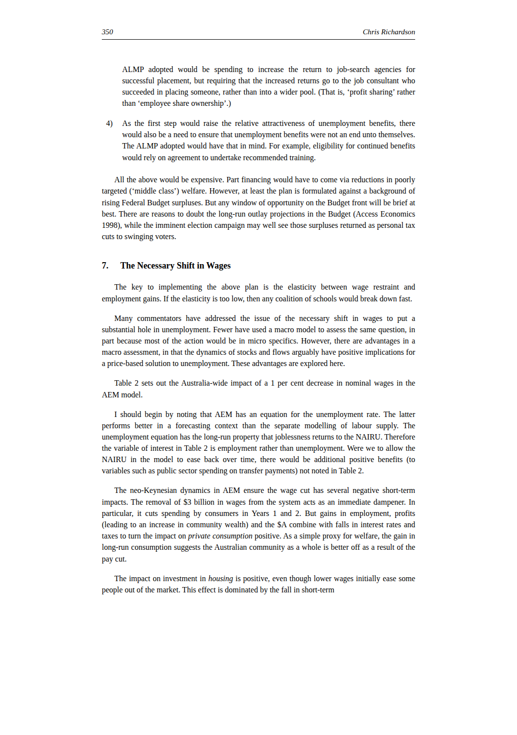350 Chris Richardson
ALMP adopted would be spending to increase the return to job-search agencies for successful placement, but requiring that the increased returns go to the job consultant who succeeded in placing someone, rather than into a wider pool. (That is, ‘profit sharing’ rather than ‘employee share ownership’.)
4) As the first step would raise the relative attractiveness of unemployment benefits, there would also be a need to ensure that unemployment benefits were not an end unto themselves. The ALMP adopted would have that in mind. For example, eligibility for continued benefits would rely on agreement to undertake recommended training.
All the above would be expensive. Part financing would have to come via reductions in poorly targeted (‘middle class’) welfare. However, at least the plan is formulated against a background of rising Federal Budget surpluses. But any window of opportunity on the Budget front will be brief at best. There are reasons to doubt the long-run outlay projections in the Budget (Access Economics 1998), while the imminent election campaign may well see those surpluses returned as personal tax cuts to swinging voters.
7. The Necessary Shift in Wages
The key to implementing the above plan is the elasticity between wage restraint and employment gains. If the elasticity is too low, then any coalition of schools would break down fast.
Many commentators have addressed the issue of the necessary shift in wages to put a substantial hole in unemployment. Fewer have used a macro model to assess the same question, in part because most of the action would be in micro specifics. However, there are advantages in a macro assessment, in that the dynamics of stocks and flows arguably have positive implications for a price-based solution to unemployment. These advantages are explored here.
Table 2 sets out the Australia-wide impact of a 1 per cent decrease in nominal wages in the AEM model.
I should begin by noting that AEM has an equation for the unemployment rate. The latter performs better in a forecasting context than the separate modelling of labour supply. The unemployment equation has the long-run property that joblessness returns to the NAIRU. Therefore the variable of interest in Table 2 is employment rather than unemployment. Were we to allow the NAIRU in the model to ease back over time, there would be additional positive benefits (to variables such as public sector spending on transfer payments) not noted in Table 2.
The neo-Keynesian dynamics in AEM ensure the wage cut has several negative short-term impacts. The removal of $3 billion in wages from the system acts as an immediate dampener. In particular, it cuts spending by consumers in Years 1 and 2. But gains in employment, profits (leading to an increase in community wealth) and the $A combine with falls in interest rates and taxes to turn the impact on private consumption positive. As a simple proxy for welfare, the gain in long-run consumption suggests the Australian community as a whole is better off as a result of the pay cut.
The impact on investment in housing is positive, even though lower wages initially ease some people out of the market. This effect is dominated by the fall in short-term